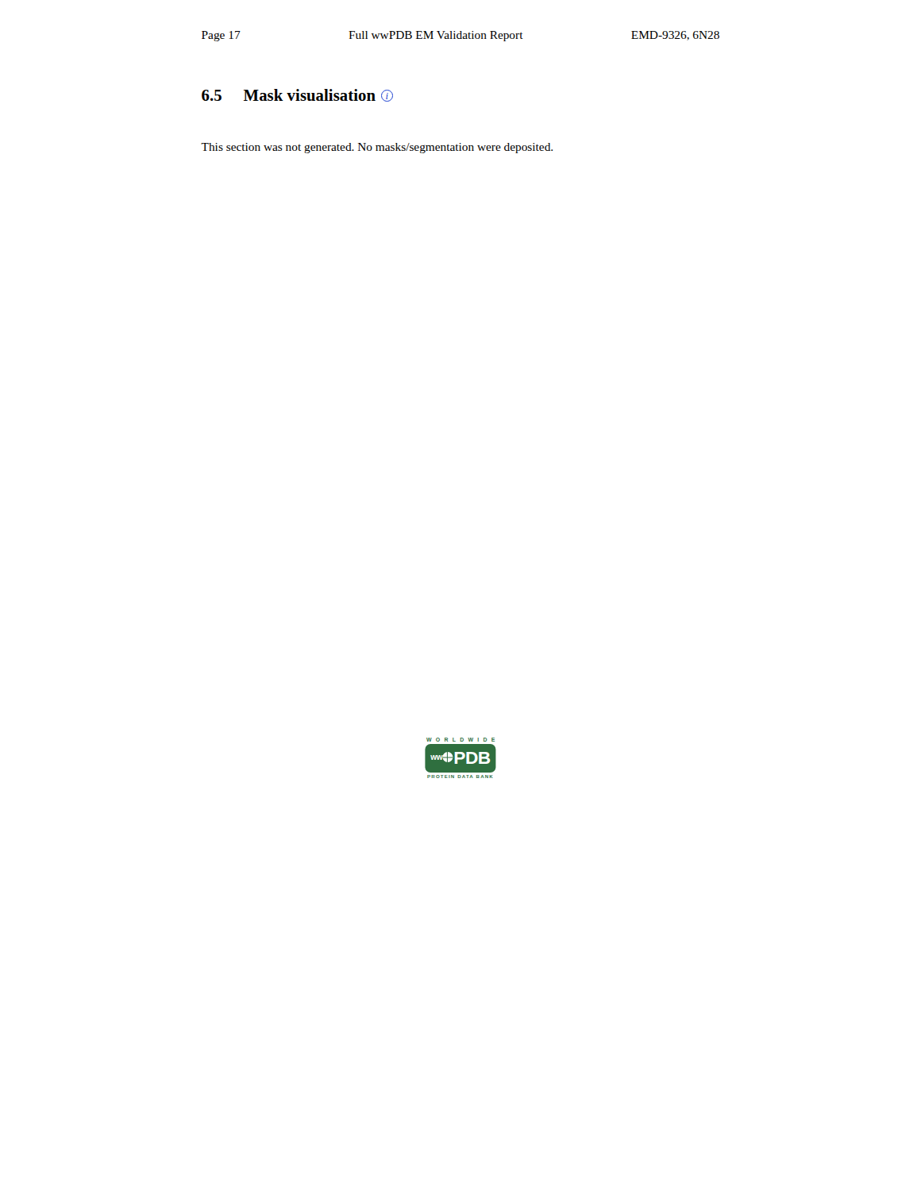Page 17
Full wwPDB EM Validation Report
EMD-9326, 6N28
6.5 Mask visualisationi
This section was not generated. No masks/segmentation were deposited.
WORLDWIDE
ww PDB
PROTEIN DATA BANK